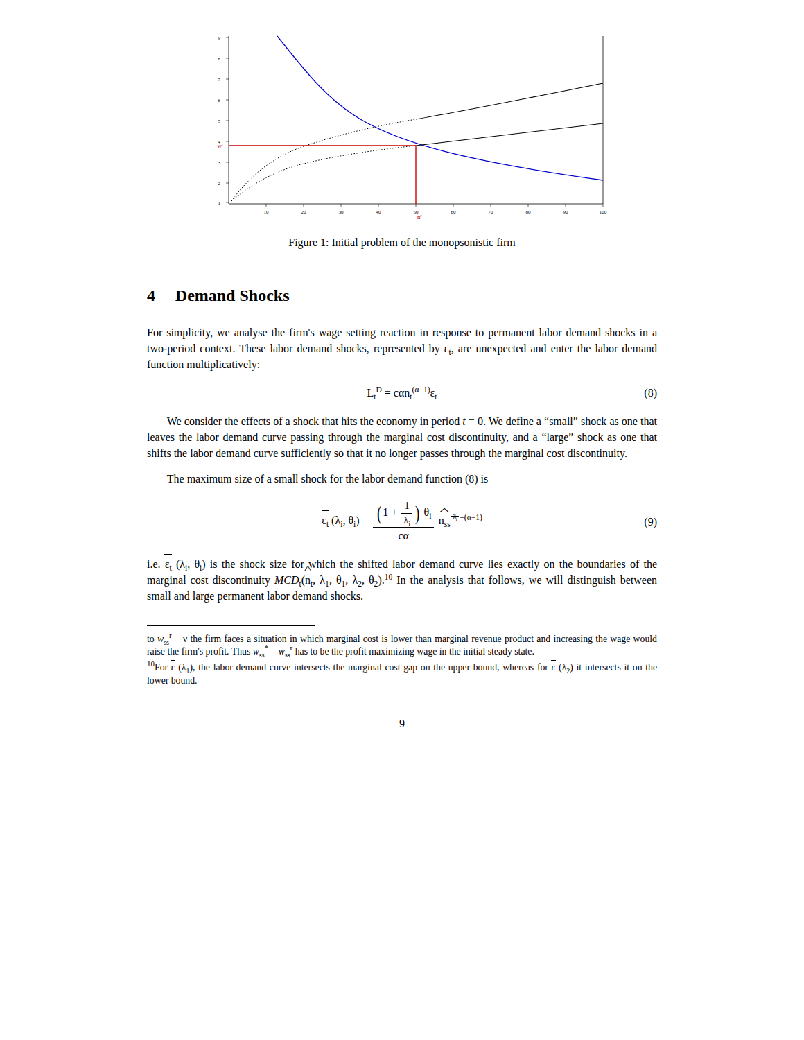9 8 7 6 5 4 3 2 1 10 20 30 40 50 60 70 80 90 100 wr nr
Figure 1: Initial problem of the monopsonistic firm
4 Demand Shocks
For simplicity, we analyse the firm's wage setting reaction in response to permanent labor demand shocks in a two-period context. These labor demand shocks, represented by εt, are unexpected and enter the labor demand function multiplicatively:
LtD = cαnt(α−1)εt (8)
We consider the effects of a shock that hits the economy in period t = 0. We define a “small” shock as one that leaves the labor demand curve passing through the marginal cost discontinuity, and a “large” shock as one that shifts the labor demand curve sufficiently so that it no longer passes through the marginal cost discontinuity.
The maximum size of a small shock for the labor demand function (8) is
εt (λi, θi) = (1 + 1 λi) θi cα nss1 λi−(α−1) (9)
i.e. εt (λi, θi) is the shock size for which the shifted labor demand curve lies exactly on the boundaries of the marginal cost discontinuity MCDt(nt, λ1, θ1, λ2, θ2).10 In the analysis that follows, we will distinguish between small and large permanent labor demand shocks.
to wssr − ν the firm faces a situation in which marginal cost is lower than marginal revenue product and increasing the wage would raise the firm's profit. Thus wss* = wssr has to be the profit maximizing wage in the initial steady state.
10For ε (λ1), the labor demand curve intersects the marginal cost gap on the upper bound, whereas for ε (λ2) it intersects it on the lower bound.
9